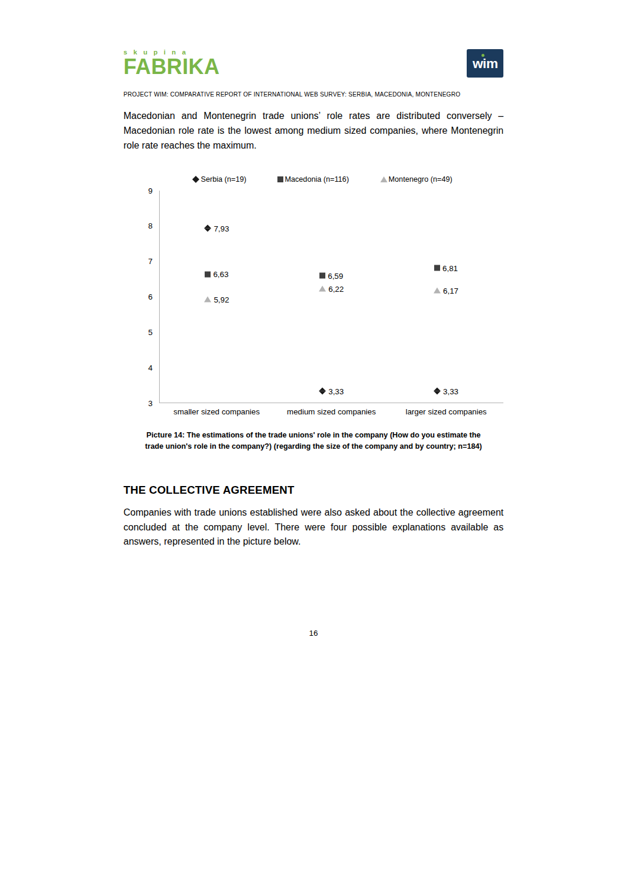s k u p i n a
FABRIKA
w im
PROJECT WIM: COMPARATIVE REPORT OF INTERNATIONAL WEB SURVEY: SERBIA, MACEDONIA, MONTENEGRO
Macedonian and Montenegrin trade unions’ role rates are distributed conversely – Macedonian role rate is the lowest among medium sized companies, where Montenegrin role rate reaches the maximum.
Serbia (n=19)
Macedonia (n=116)
Montenegro (n=49)
9
8
7
6
5
4
3
7,93
6,63
5,92
6,59
6,22
3,33
6,81
6,17
3,33
smaller sized companies
medium sized companies
larger sized companies
Picture 14: The estimations of the trade unions' role in the company (How do you estimate the trade union's role in the company?) (regarding the size of the company and by country; n=184)
THE COLLECTIVE AGREEMENT
Companies with trade unions established were also asked about the collective agreement concluded at the company level. There were four possible explanations available as answers, represented in the picture below.
16